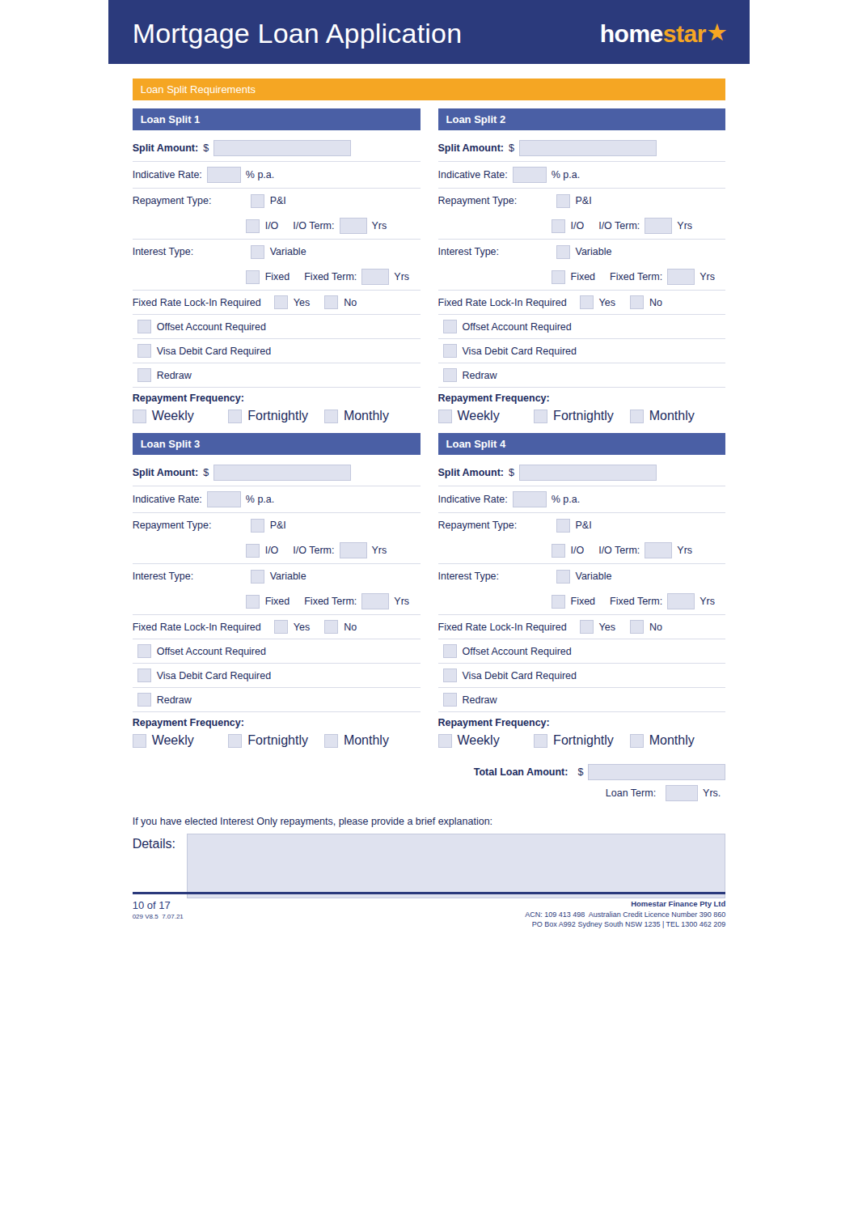Mortgage Loan Application
home star★
Loan Split Requirements
Loan Split 1
Split Amount:$
Indicative Rate: % p.a.
Repayment Type: P&I
I/O I/O Term: Yrs
Interest Type: Variable
Fixed Fixed Term: Yrs
Fixed Rate Lock-In Required Yes No
Offset Account Required
Visa Debit Card Required
Redraw
Repayment Frequency:
Weekly Fortnightly Monthly
Loan Split 2
Split Amount:$
Indicative Rate: % p.a.
Repayment Type: P&I
I/O I/O Term: Yrs
Interest Type: Variable
Fixed Fixed Term: Yrs
Fixed Rate Lock-In Required Yes No
Offset Account Required
Visa Debit Card Required
Redraw
Repayment Frequency:
Weekly Fortnightly Monthly
Loan Split 3
Split Amount:$
Indicative Rate: % p.a.
Repayment Type: P&I
I/O I/O Term: Yrs
Interest Type: Variable
Fixed Fixed Term: Yrs
Fixed Rate Lock-In Required Yes No
Offset Account Required
Visa Debit Card Required
Redraw
Repayment Frequency:
Weekly Fortnightly Monthly
Loan Split 4
Split Amount:$
Indicative Rate: % p.a.
Repayment Type: P&I
I/O I/O Term: Yrs
Interest Type: Variable
Fixed Fixed Term: Yrs
Fixed Rate Lock-In Required Yes No
Offset Account Required
Visa Debit Card Required
Redraw
Repayment Frequency:
Weekly Fortnightly Monthly
Total Loan Amount: $
Loan Term: Yrs.
If you have elected Interest Only repayments, please provide a brief explanation:
Details:
10 of 17
029 V8.5 7.07.21
Homestar Finance Pty Ltd
ACN: 109 413 498 Australian Credit Licence Number 390 860
PO Box A992 Sydney South NSW 1235 | TEL 1300 462 209